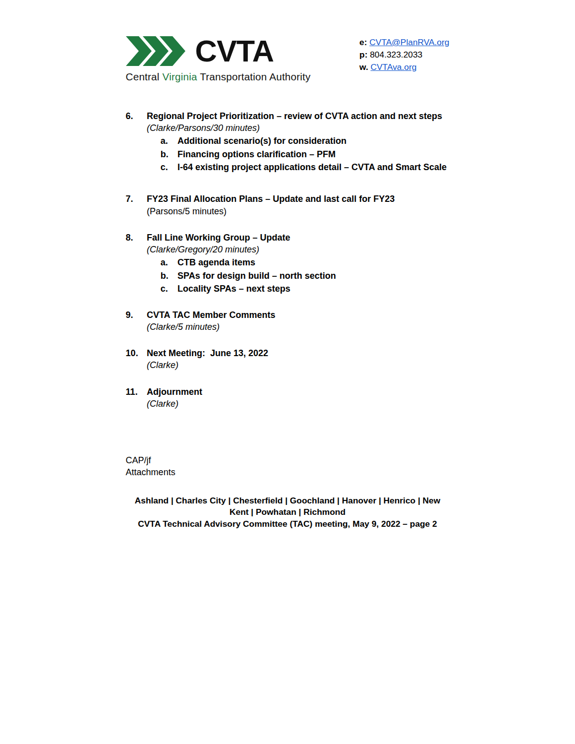CVTA
Central Virginia Transportation Authority
e: CVTA@PlanRVA.org
p: 804.323.2033
w. CVTAva.org
Regional Project Prioritization – review of CVTA action and next steps
(Clarke/Parsons/30 minutes)
Additional scenario(s) for consideration
Financing options clarification – PFM
I-64 existing project applications detail – CVTA and Smart Scale
FY23 Final Allocation Plans – Update and last call for FY23
(Parsons/5 minutes)
Fall Line Working Group – Update
(Clarke/Gregory/20 minutes)
CTB agenda items
SPAs for design build – north section
Locality SPAs – next steps
CVTA TAC Member Comments
(Clarke/5 minutes)
Next Meeting: June 13, 2022
(Clarke)
Adjournment
(Clarke)
CAP/jf
Attachments
Ashland | Charles City | Chesterfield | Goochland | Hanover | Henrico | New Kent | Powhatan | Richmond
CVTA Technical Advisory Committee (TAC) meeting, May 9, 2022 – page 2